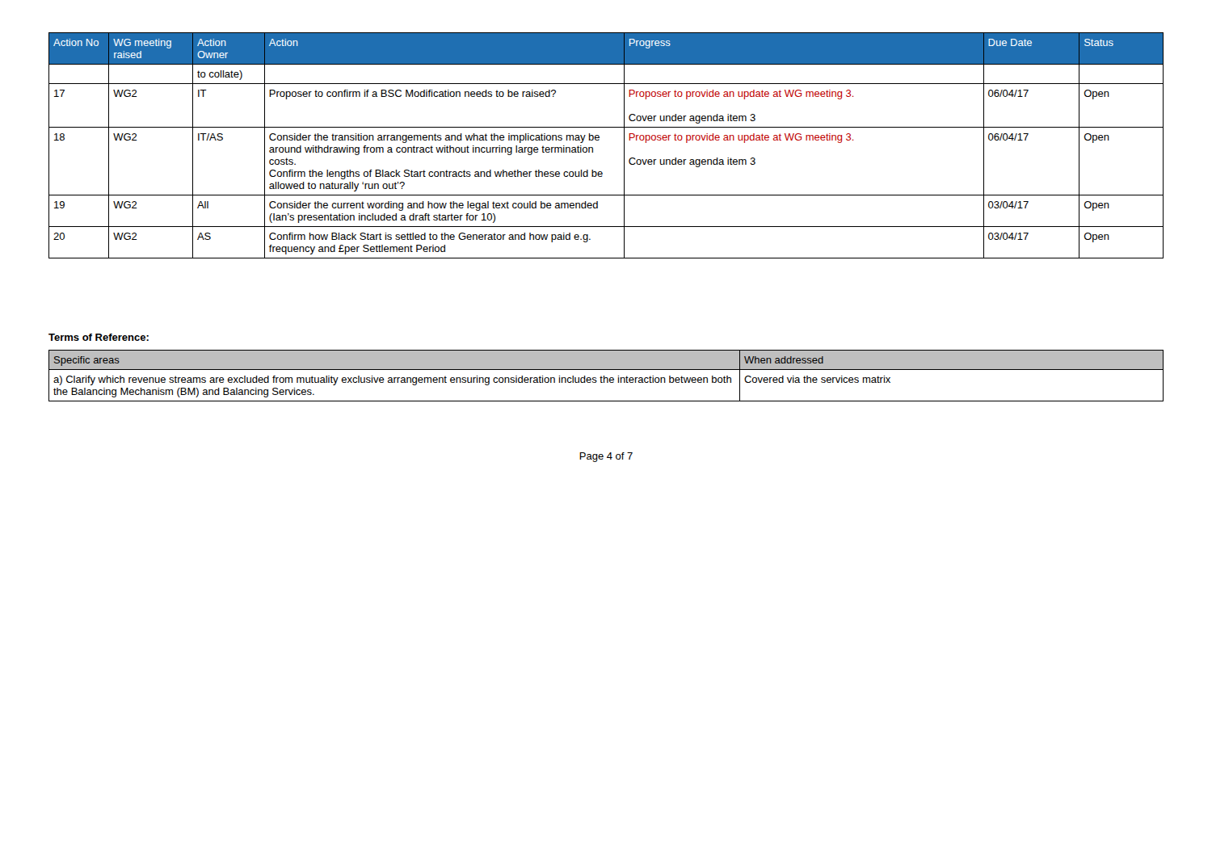| Action No | WG meeting raised | Action Owner | Action | Progress | Due Date | Status |
| --- | --- | --- | --- | --- | --- | --- |
| | | to collate) | | | | |
| 17 | WG2 | IT | Proposer to confirm if a BSC Modification needs to be raised? | Proposer to provide an update at WG meeting 3. Cover under agenda item 3 | 06/04/17 | Open |
| 18 | WG2 | IT/AS | Consider the transition arrangements and what the implications may be around withdrawing from a contract without incurring large termination costs. Confirm the lengths of Black Start contracts and whether these could be allowed to naturally ‘run out’? | Proposer to provide an update at WG meeting 3. Cover under agenda item 3 | 06/04/17 | Open |
| 19 | WG2 | All | Consider the current wording and how the legal text could be amended (Ian’s presentation included a draft starter for 10) | | 03/04/17 | Open |
| 20 | WG2 | AS | Confirm how Black Start is settled to the Generator and how paid e.g. frequency and £per Settlement Period | | 03/04/17 | Open |
Terms of Reference:
| Specific areas | When addressed |
| --- | --- |
| a) Clarify which revenue streams are excluded from mutuality exclusive arrangement ensuring consideration includes the interaction between both the Balancing Mechanism (BM) and Balancing Services. | Covered via the services matrix |
Page 4 of 7